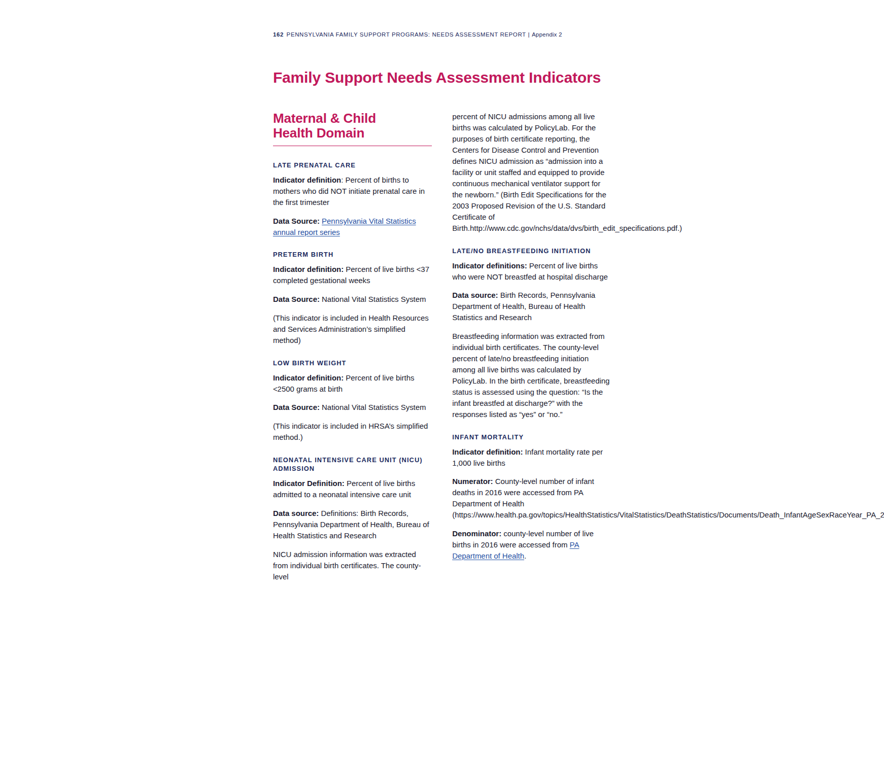162 PENNSYLVANIA FAMILY SUPPORT PROGRAMS: NEEDS ASSESSMENT REPORT | Appendix 2
Family Support Needs Assessment Indicators
Maternal & Child
Health Domain
Late Prenatal Care
Indicator definition: Percent of births to mothers who did NOT initiate prenatal care in the first trimester
Data Source: Pennsylvania Vital Statistics annual report series
Preterm Birth
Indicator definition: Percent of live births <37 completed gestational weeks
Data Source: National Vital Statistics System
(This indicator is included in Health Resources and Services Administration’s simplified method)
Low Birth Weight
Indicator definition: Percent of live births <2500 grams at birth
Data Source: National Vital Statistics System
(This indicator is included in HRSA’s simplified method.)
Neonatal Intensive Care Unit (NICU) Admission
Indicator Definition: Percent of live births admitted to a neonatal intensive care unit
Data source: Definitions: Birth Records, Pennsylvania Department of Health, Bureau of Health Statistics and Research
NICU admission information was extracted from individual birth certificates. The county-level
percent of NICU admissions among all live births was calculated by PolicyLab. For the purposes of birth certificate reporting, the Centers for Disease Control and Prevention defines NICU admission as “admission into a facility or unit staffed and equipped to provide continuous mechanical ventilator support for the newborn.” (Birth Edit Specifications for the 2003 Proposed Revision of the U.S. Standard Certificate of Birth.http://www.cdc.gov/nchs/data/dvs/birth_edit_specifications.pdf.)
Late/No Breastfeeding Initiation
Indicator definitions: Percent of live births who were NOT breastfed at hospital discharge
Data source: Birth Records, Pennsylvania Department of Health, Bureau of Health Statistics and Research
Breastfeeding information was extracted from individual birth certificates. The county-level percent of late/no breastfeeding initiation among all live births was calculated by PolicyLab. In the birth certificate, breastfeeding status is assessed using the question: “Is the infant breastfed at discharge?” with the responses listed as “yes” or “no.”
Infant Mortality
Indicator definition: Infant mortality rate per 1,000 live births
Numerator: County-level number of infant deaths in 2016 were accessed from PA Department of Health (https://www.health.pa.gov/topics/HealthStatistics/VitalStatistics/DeathStatistics/Documents/Death_InfantAgeSexRaceYear_PA_2012_2016.pdf)
Denominator: county-level number of live births in 2016 were accessed from PA Department of Health.